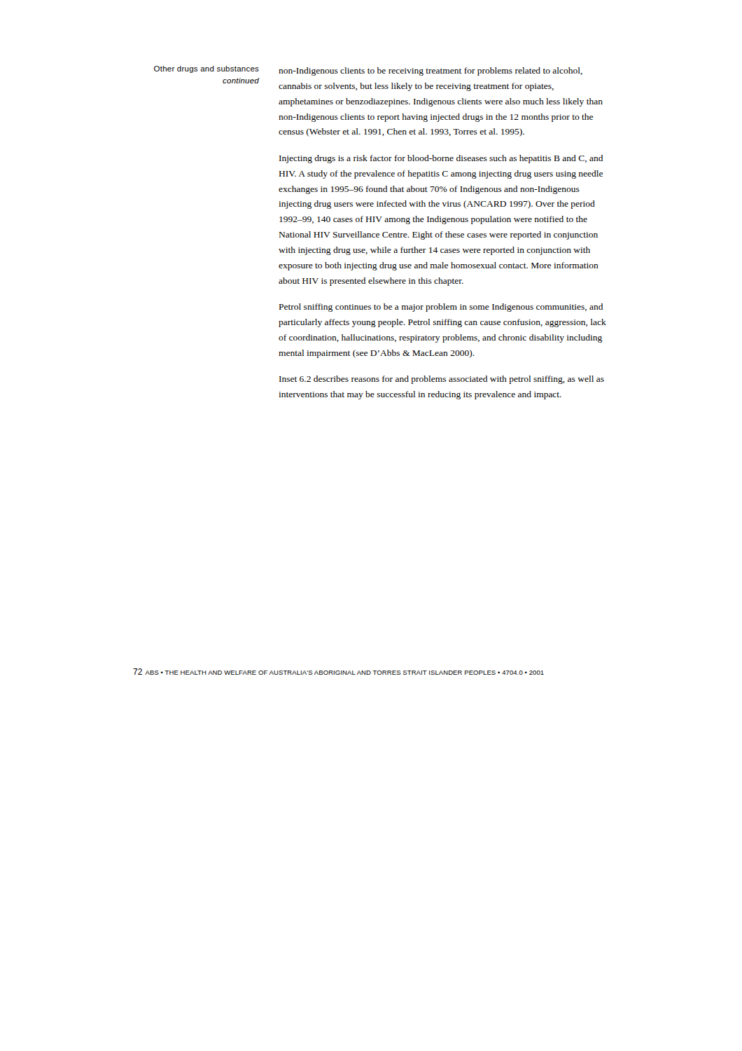Other drugs and substances
continued
non-Indigenous clients to be receiving treatment for problems related to alcohol, cannabis or solvents, but less likely to be receiving treatment for opiates, amphetamines or benzodiazepines. Indigenous clients were also much less likely than non-Indigenous clients to report having injected drugs in the 12 months prior to the census (Webster et al. 1991, Chen et al. 1993, Torres et al. 1995).
Injecting drugs is a risk factor for blood-borne diseases such as hepatitis B and C, and HIV. A study of the prevalence of hepatitis C among injecting drug users using needle exchanges in 1995–96 found that about 70% of Indigenous and non-Indigenous injecting drug users were infected with the virus (ANCARD 1997). Over the period 1992–99, 140 cases of HIV among the Indigenous population were notified to the National HIV Surveillance Centre. Eight of these cases were reported in conjunction with injecting drug use, while a further 14 cases were reported in conjunction with exposure to both injecting drug use and male homosexual contact. More information about HIV is presented elsewhere in this chapter.
Petrol sniffing continues to be a major problem in some Indigenous communities, and particularly affects young people. Petrol sniffing can cause confusion, aggression, lack of coordination, hallucinations, respiratory problems, and chronic disability including mental impairment (see D’Abbs & MacLean 2000).
Inset 6.2 describes reasons for and problems associated with petrol sniffing, as well as interventions that may be successful in reducing its prevalence and impact.
72 ABS • THE HEALTH AND WELFARE OF AUSTRALIA'S ABORIGINAL AND TORRES STRAIT ISLANDER PEOPLES • 4704.0 • 2001